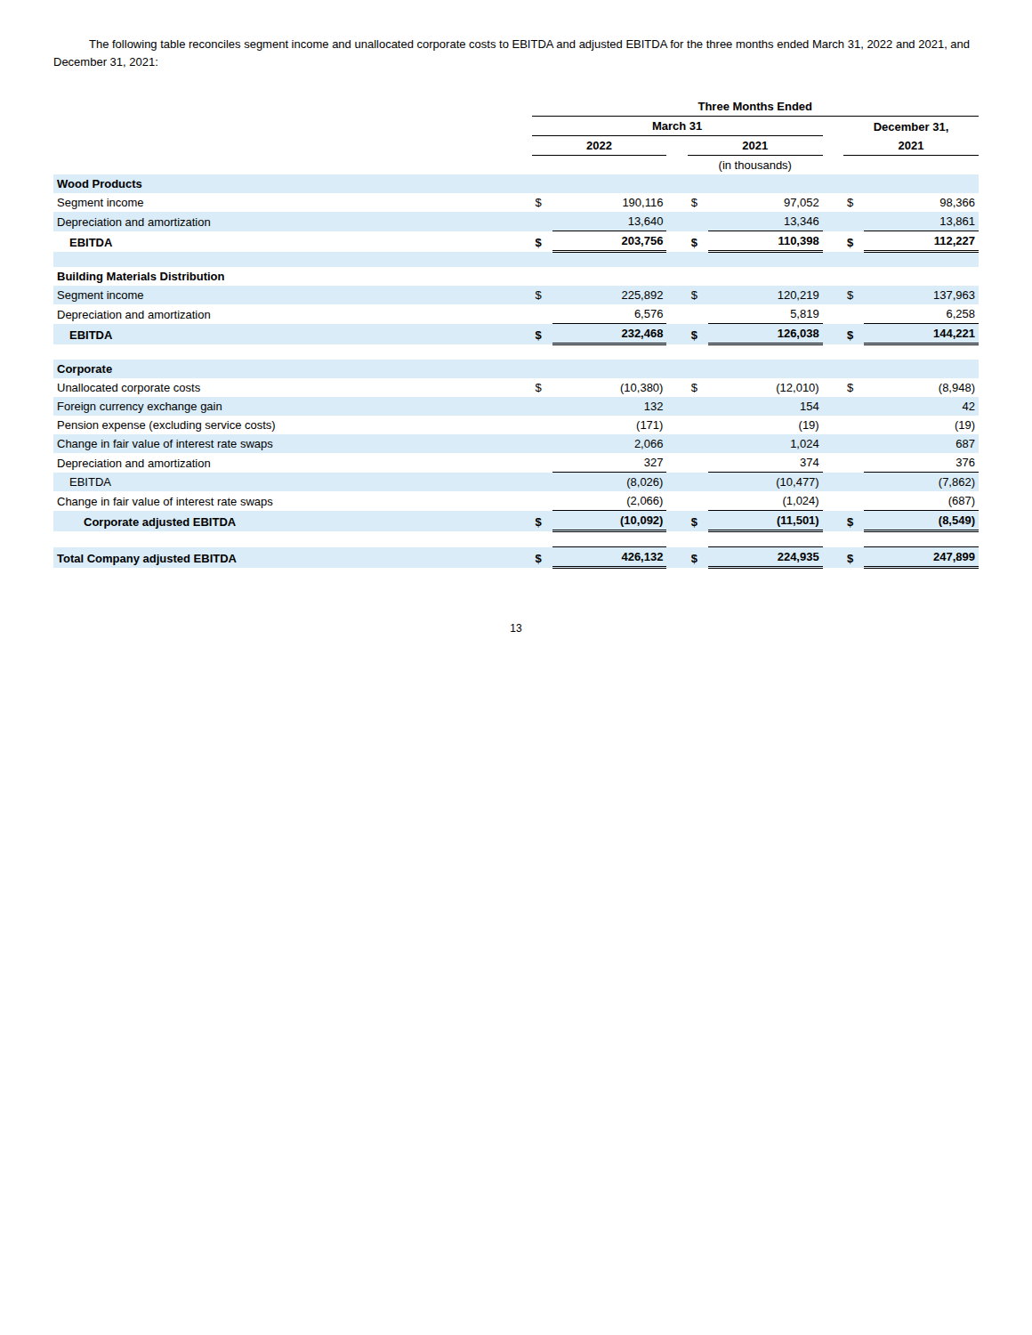The following table reconciles segment income and unallocated corporate costs to EBITDA and adjusted EBITDA for the three months ended March 31, 2022 and 2021, and December 31, 2021:
| | Three Months Ended |
| | March 31 | | December 31, |
| | 2022 | | 2021 | | 2021 |
| | (in thousands) |
| Wood Products | |
| Segment income | $ | 190,116 | | $ | 97,052 | | $ | 98,366 |
| Depreciation and amortization | | 13,640 | | | 13,346 | | | 13,861 |
| EBITDA | $ | 203,756 | | $ | 110,398 | | $ | 112,227 |
| Building Materials Distribution | |
| Segment income | $ | 225,892 | | $ | 120,219 | | $ | 137,963 |
| Depreciation and amortization | | 6,576 | | | 5,819 | | | 6,258 |
| EBITDA | $ | 232,468 | | $ | 126,038 | | $ | 144,221 |
| Corporate | |
| Unallocated corporate costs | $ | (10,380) | | $ | (12,010) | | $ | (8,948) |
| Foreign currency exchange gain | | 132 | | | 154 | | | 42 |
| Pension expense (excluding service costs) | | (171) | | | (19) | | | (19) |
| Change in fair value of interest rate swaps | | 2,066 | | | 1,024 | | | 687 |
| Depreciation and amortization | | 327 | | | 374 | | | 376 |
| EBITDA | | (8,026) | | | (10,477) | | | (7,862) |
| Change in fair value of interest rate swaps | | (2,066) | | | (1,024) | | | (687) |
| Corporate adjusted EBITDA | $ | (10,092) | | $ | (11,501) | | $ | (8,549) |
| Total Company adjusted EBITDA | $ | 426,132 | | $ | 224,935 | | $ | 247,899 |
13